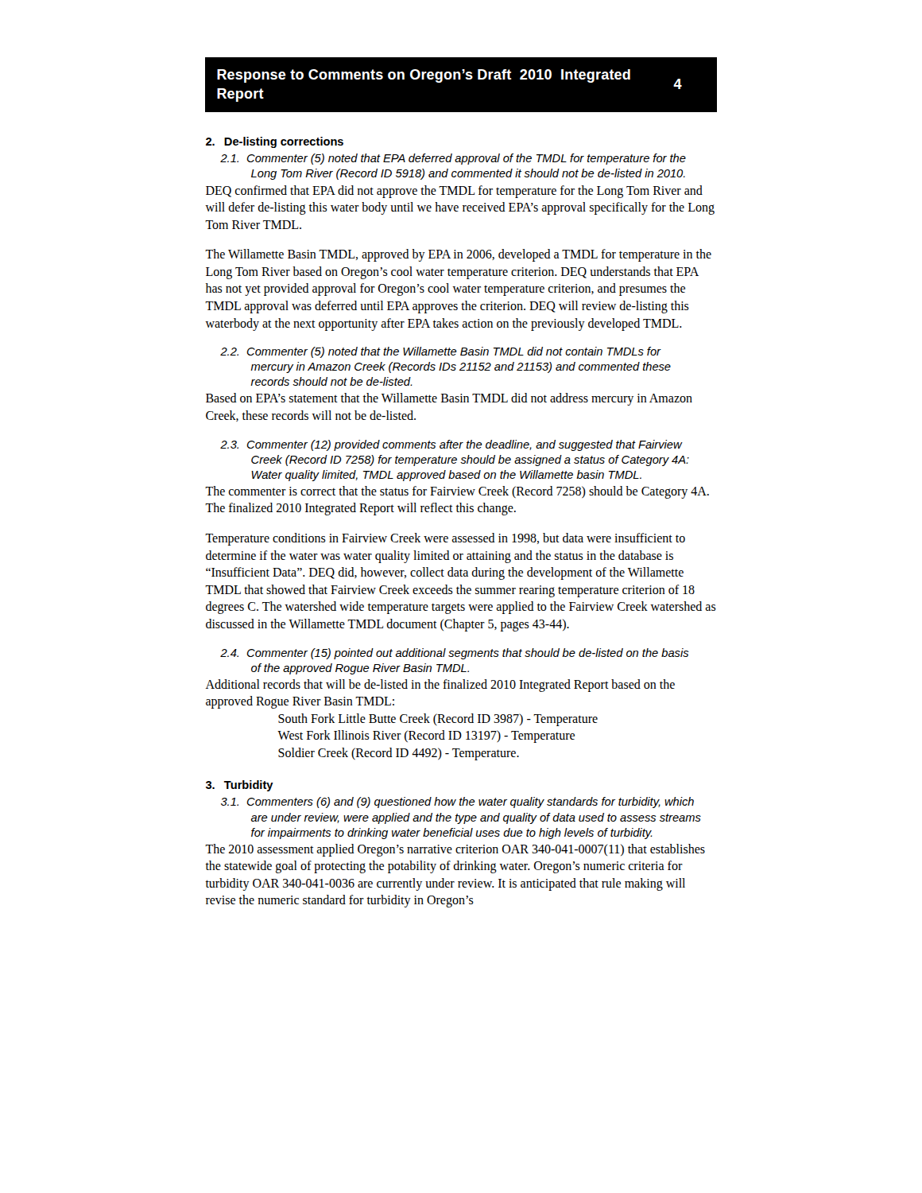Response to Comments on Oregon’s Draft 2010 Integrated Report 4
2. De-listing corrections
2.1. Commenter (5) noted that EPA deferred approval of the TMDL for temperature for the
Long Tom River (Record ID 5918) and commented it should not be de-listed in 2010.
DEQ confirmed that EPA did not approve the TMDL for temperature for the Long Tom River and will defer de-listing this water body until we have received EPA’s approval specifically for the Long Tom River TMDL.
The Willamette Basin TMDL, approved by EPA in 2006, developed a TMDL for temperature in the Long Tom River based on Oregon’s cool water temperature criterion. DEQ understands that EPA has not yet provided approval for Oregon’s cool water temperature criterion, and presumes the TMDL approval was deferred until EPA approves the criterion. DEQ will review de-listing this waterbody at the next opportunity after EPA takes action on the previously developed TMDL.
2.2. Commenter (5) noted that the Willamette Basin TMDL did not contain TMDLs for
mercury in Amazon Creek (Records IDs 21152 and 21153) and commented these
records should not be de-listed.
Based on EPA’s statement that the Willamette Basin TMDL did not address mercury in Amazon Creek, these records will not be de-listed.
2.3. Commenter (12) provided comments after the deadline, and suggested that Fairview
Creek (Record ID 7258) for temperature should be assigned a status of Category 4A:
Water quality limited, TMDL approved based on the Willamette basin TMDL.
The commenter is correct that the status for Fairview Creek (Record 7258) should be Category 4A. The finalized 2010 Integrated Report will reflect this change.
Temperature conditions in Fairview Creek were assessed in 1998, but data were insufficient to determine if the water was water quality limited or attaining and the status in the database is “Insufficient Data”. DEQ did, however, collect data during the development of the Willamette TMDL that showed that Fairview Creek exceeds the summer rearing temperature criterion of 18 degrees C. The watershed wide temperature targets were applied to the Fairview Creek watershed as discussed in the Willamette TMDL document (Chapter 5, pages 43-44).
2.4. Commenter (15) pointed out additional segments that should be de-listed on the basis
of the approved Rogue River Basin TMDL.
Additional records that will be de-listed in the finalized 2010 Integrated Report based on the approved Rogue River Basin TMDL:
South Fork Little Butte Creek (Record ID 3987) - Temperature
West Fork Illinois River (Record ID 13197) - Temperature
Soldier Creek (Record ID 4492) - Temperature.
3. Turbidity
3.1. Commenters (6) and (9) questioned how the water quality standards for turbidity, which
are under review, were applied and the type and quality of data used to assess streams
for impairments to drinking water beneficial uses due to high levels of turbidity.
The 2010 assessment applied Oregon’s narrative criterion OAR 340-041-0007(11) that establishes the statewide goal of protecting the potability of drinking water. Oregon’s numeric criteria for turbidity OAR 340-041-0036 are currently under review. It is anticipated that rule making will revise the numeric standard for turbidity in Oregon’s